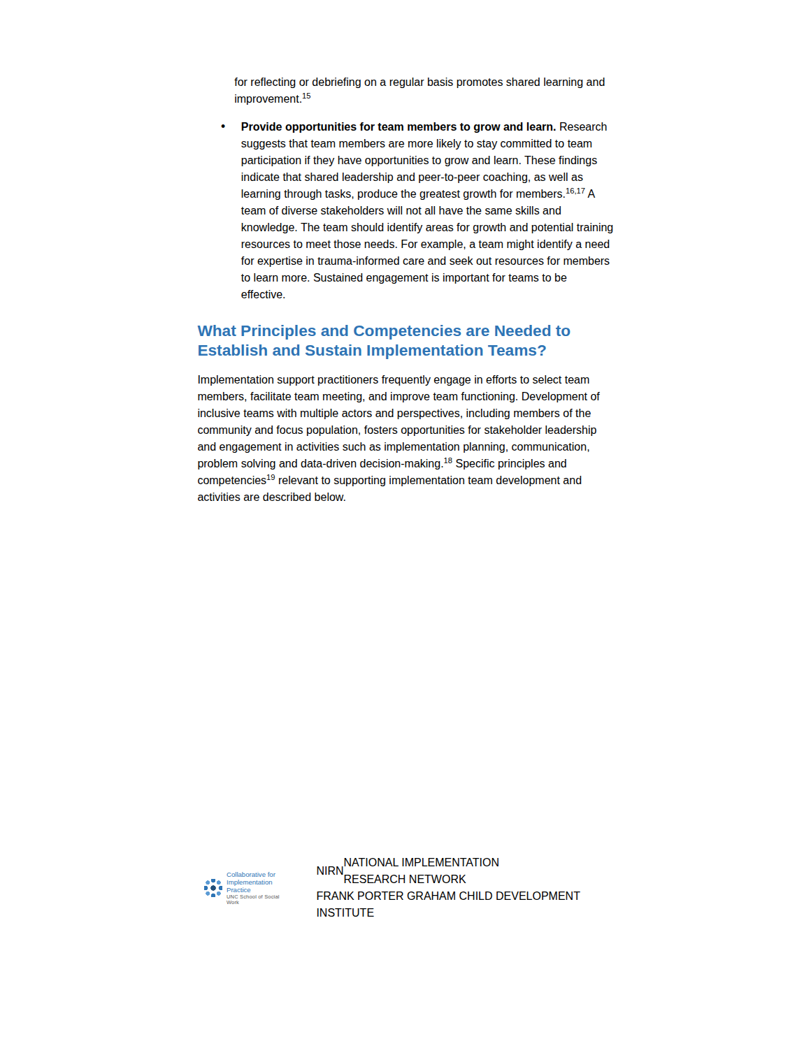for reflecting or debriefing on a regular basis promotes shared learning and improvement.15
Provide opportunities for team members to grow and learn. Research suggests that team members are more likely to stay committed to team participation if they have opportunities to grow and learn. These findings indicate that shared leadership and peer-to-peer coaching, as well as learning through tasks, produce the greatest growth for members.16,17 A team of diverse stakeholders will not all have the same skills and knowledge. The team should identify areas for growth and potential training resources to meet those needs. For example, a team might identify a need for expertise in trauma-informed care and seek out resources for members to learn more. Sustained engagement is important for teams to be effective.
What Principles and Competencies are Needed to Establish and Sustain Implementation Teams?
Implementation support practitioners frequently engage in efforts to select team members, facilitate team meeting, and improve team functioning. Development of inclusive teams with multiple actors and perspectives, including members of the community and focus population, fosters opportunities for stakeholder leadership and engagement in activities such as implementation planning, communication, problem solving and data-driven decision-making.18 Specific principles and competencies19 relevant to supporting implementation team development and activities are described below.
Collaborative for
Implementation
Practice UNC School of Social Work
NIRN
NATIONAL IMPLEMENTATION
RESEARCH NETWORK
FRANK PORTER GRAHAM CHILD DEVELOPMENT INSTITUTE